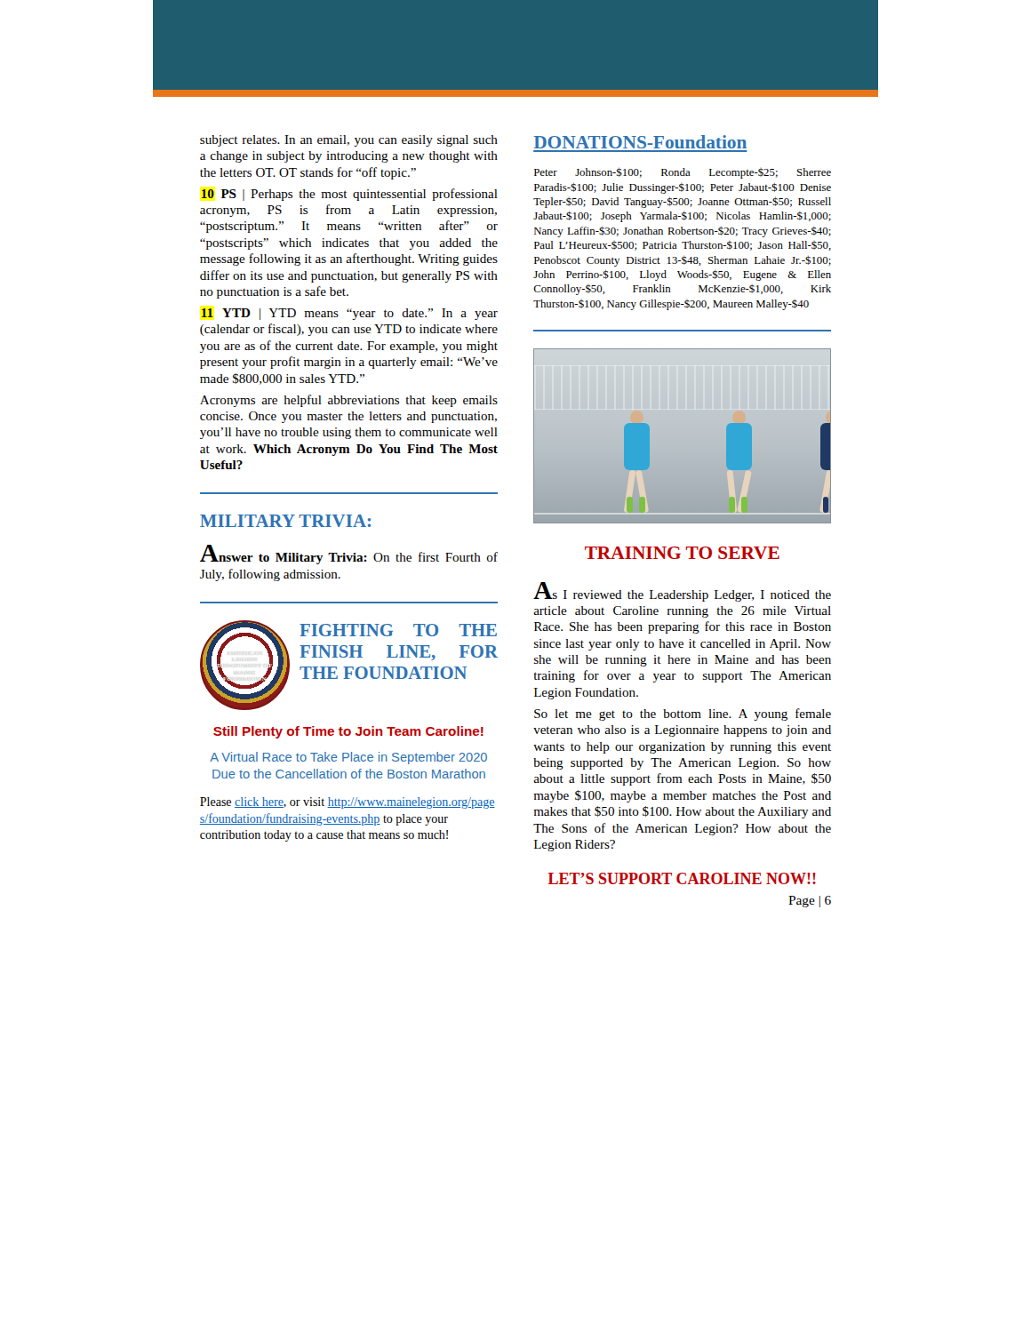subject relates. In an email, you can easily signal such a change in subject by introducing a new thought with the letters OT. OT stands for “off topic.”
10 PS | Perhaps the most quintessential professional acronym, PS is from a Latin expression, “postscriptum.” It means “written after” or “postscripts” which indicates that you added the message following it as an afterthought. Writing guides differ on its use and punctuation, but generally PS with no punctuation is a safe bet.
11 YTD | YTD means “year to date.” In a year (calendar or fiscal), you can use YTD to indicate where you are as of the current date. For example, you might present your profit margin in a quarterly email: “We’ve made $800,000 in sales YTD.”
Acronyms are helpful abbreviations that keep emails concise. Once you master the letters and punctuation, you’ll have no trouble using them to communicate well at work. Which Acronym Do You Find The Most Useful?
MILITARY TRIVIA:
Answer to Military Trivia: On the first Fourth of July, following admission.
AMERICAN
LEGION
DEPARTMENT OF
MAINE
FOUNDATION
FIGHTING TO THE FINISH LINE, FOR THE FOUNDATION
Still Plenty of Time to Join Team Caroline!
A Virtual Race to Take Place in September 2020
Due to the Cancellation of the Boston Marathon
Please click here, or visit http://www.mainelegion.org/pages/foundation/fundraising-events.php to place your contribution today to a cause that means so much!
DONATIONS-Foundation
Peter Johnson-$100; Ronda Lecompte-$25; Sherree Paradis-$100; Julie Dussinger-$100; Peter Jabaut-$100 Denise Tepler-$50; David Tanguay-$500; Joanne Ottman-$50; Russell Jabaut-$100; Joseph Yarmala-$100; Nicolas Hamlin-$1,000; Nancy Laffin-$30; Jonathan Robertson-$20; Tracy Grieves-$40; Paul L’Heureux-$500; Patricia Thurston-$100; Jason Hall-$50, Penobscot County District 13-$48, Sherman Lahaie Jr.-$100; John Perrino-$100, Lloyd Woods-$50, Eugene & Ellen Connolloy-$50, Franklin McKenzie-$1,000, Kirk Thurston-$100, Nancy Gillespie-$200, Maureen Malley-$40
TRAINING TO SERVE
As I reviewed the Leadership Ledger, I noticed the article about Caroline running the 26 mile Virtual Race. She has been preparing for this race in Boston since last year only to have it cancelled in April. Now she will be running it here in Maine and has been training for over a year to support The American Legion Foundation.
So let me get to the bottom line. A young female veteran who also is a Legionnaire happens to join and wants to help our organization by running this event being supported by The American Legion. So how about a little support from each Posts in Maine, $50 maybe $100, maybe a member matches the Post and makes that $50 into $100. How about the Auxiliary and The Sons of the American Legion? How about the Legion Riders?
LET’S SUPPORT CAROLINE NOW!!
Page | 6